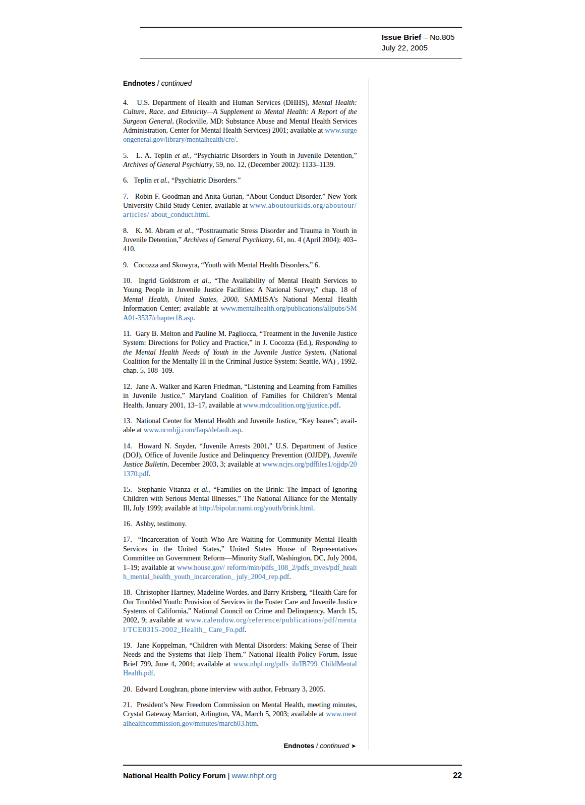Issue Brief – No.805
July 22, 2005
Endnotes / continued
4. U.S. Department of Health and Human Services (DHHS), Mental Health: Culture, Race, and Ethnicity—A Supplement to Mental Health: A Report of the Surgeon General, (Rockville, MD: Substance Abuse and Mental Health Services Administration, Center for Mental Health Services) 2001; available at www.surgeongeneral.gov/library/mentalhealth/cre/.
5. L. A. Teplin et al., “Psychiatric Disorders in Youth in Juvenile Detention,” Archives of General Psychiatry, 59, no. 12, (December 2002): 1133–1139.
6. Teplin et al., “Psychiatric Disorders.”
7. Robin F. Goodman and Anita Gurian, “About Conduct Disorder,” New York University Child Study Center, available at www.aboutourkids.org/aboutour/articles/ about_conduct.html.
8. K. M. Abram et al., “Posttraumatic Stress Disorder and Trauma in Youth in Juvenile Detention,” Archives of General Psychiatry, 61, no. 4 (April 2004): 403–410.
9. Cocozza and Skowyra, “Youth with Mental Health Disorders,” 6.
10. Ingrid Goldstrom et al., “The Availability of Mental Health Services to Young People in Juvenile Justice Facilities: A National Survey,” chap. 18 of Mental Health, United States, 2000, SAMHSA’s National Mental Health Information Center; available at www.mentalhealth.org/publications/allpubs/SMA01-3537/chapter18.asp.
11. Gary B. Melton and Pauline M. Pagliocca, “Treatment in the Juvenile Justice System: Directions for Policy and Practice,” in J. Cocozza (Ed.), Responding to the Mental Health Needs of Youth in the Juvenile Justice System, (National Coalition for the Mentally Ill in the Criminal Justice System: Seattle, WA) , 1992, chap. 5, 108–109.
12. Jane A. Walker and Karen Friedman, “Listening and Learning from Families in Juvenile Justice,” Maryland Coalition of Families for Children’s Mental Health, January 2001, 13–17, available at www.mdcoalition.org/jjustice.pdf.
13. National Center for Mental Health and Juvenile Justice, “Key Issues”; available at www.ncmhjj.com/faqs/default.asp.
14. Howard N. Snyder, “Juvenile Arrests 2001,” U.S. Department of Justice (DOJ), Office of Juvenile Justice and Delinquency Prevention (OJJDP), Juvenile Justice Bulletin, December 2003, 3; available at www.ncjrs.org/pdffiles1/ojjdp/201370.pdf.
15. Stephanie Vitanza et al., “Families on the Brink: The Impact of Ignoring Children with Serious Mental Illnesses,” The National Alliance for the Mentally Ill, July 1999; available at http://bipolar.nami.org/youth/brink.html.
16. Ashby, testimony.
17. “Incarceration of Youth Who Are Waiting for Community Mental Health Services in the United States,” United States House of Representatives Committee on Government Reform—Minority Staff, Washington, DC, July 2004, 1–19; available at www.house.gov/ reform/min/pdfs_108_2/pdfs_inves/pdf_health_mental_health_youth_incarceration_ july_2004_rep.pdf.
18. Christopher Hartney, Madeline Wordes, and Barry Krisberg, “Health Care for Our Troubled Youth: Provision of Services in the Foster Care and Juvenile Justice Systems of California,” National Council on Crime and Delinquency, March 15, 2002, 9; available at www.calendow.org/reference/publications/pdf/mental/TCE0315-2002_Health_ Care_Fo.pdf.
19. Jane Koppelman, “Children with Mental Disorders: Making Sense of Their Needs and the Systems that Help Them,” National Health Policy Forum, Issue Brief 799, June 4, 2004; available at www.nhpf.org/pdfs_ib/IB799_ChildMentalHealth.pdf.
20. Edward Loughran, phone interview with author, February 3, 2005.
21. President’s New Freedom Commission on Mental Health, meeting minutes, Crystal Gateway Marriott, Arlington, VA, March 5, 2003; available at www.mentalhealthcommission.gov/minutes/march03.htm.
Endnotes / continued ➤
National Health Policy Forum | www.nhpf.org
22